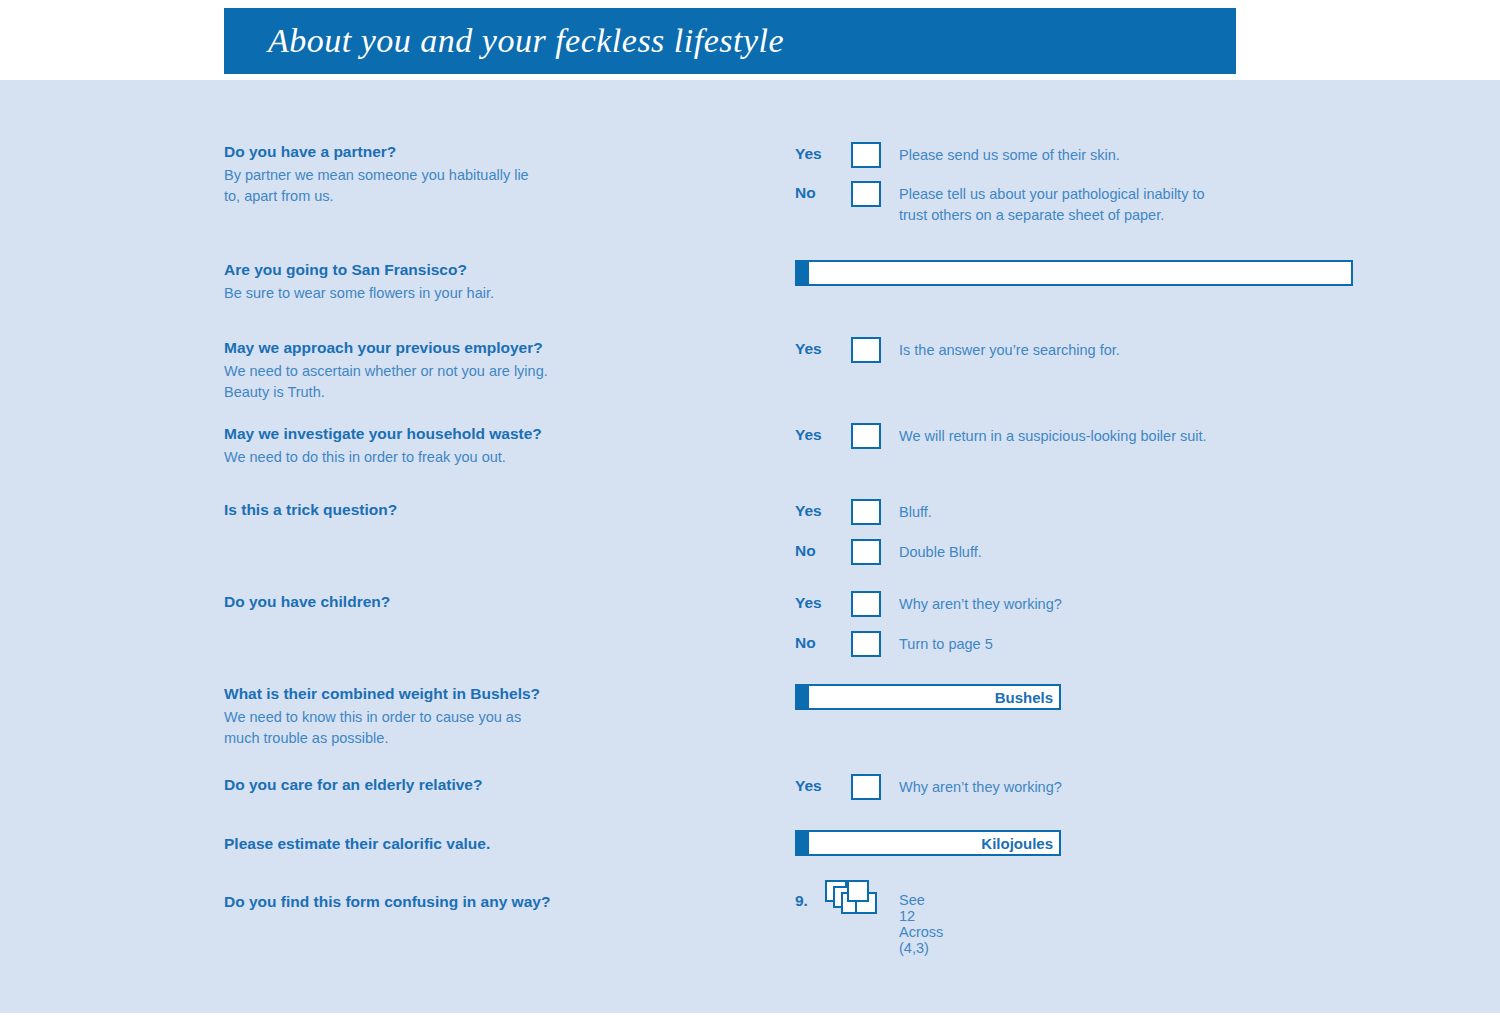About you and your feckless lifestyle
Do you have a partner?
By partner we mean someone you habitually lie
to, apart from us.
Yes Please send us some of their skin.
No Please tell us about your pathological inabilty to
trust others on a separate sheet of paper.
Are you going to San Fransisco?
Be sure to wear some flowers in your hair.
May we approach your previous employer?
We need to ascertain whether or not you are lying.
Beauty is Truth.
Yes Is the answer you’re searching for.
May we investigate your household waste?
We need to do this in order to freak you out.
Yes We will return in a suspicious-looking boiler suit.
Is this a trick question?
Yes Bluff.
No Double Bluff.
Do you have children?
Yes Why aren’t they working?
No Turn to page 5
What is their combined weight in Bushels?
We need to know this in order to cause you as
much trouble as possible.
Bushels
Do you care for an elderly relative?
Yes Why aren’t they working?
Please estimate their calorific value.
Kilojoules
Do you find this form confusing in any way?
9. See 12 Across (4,3)